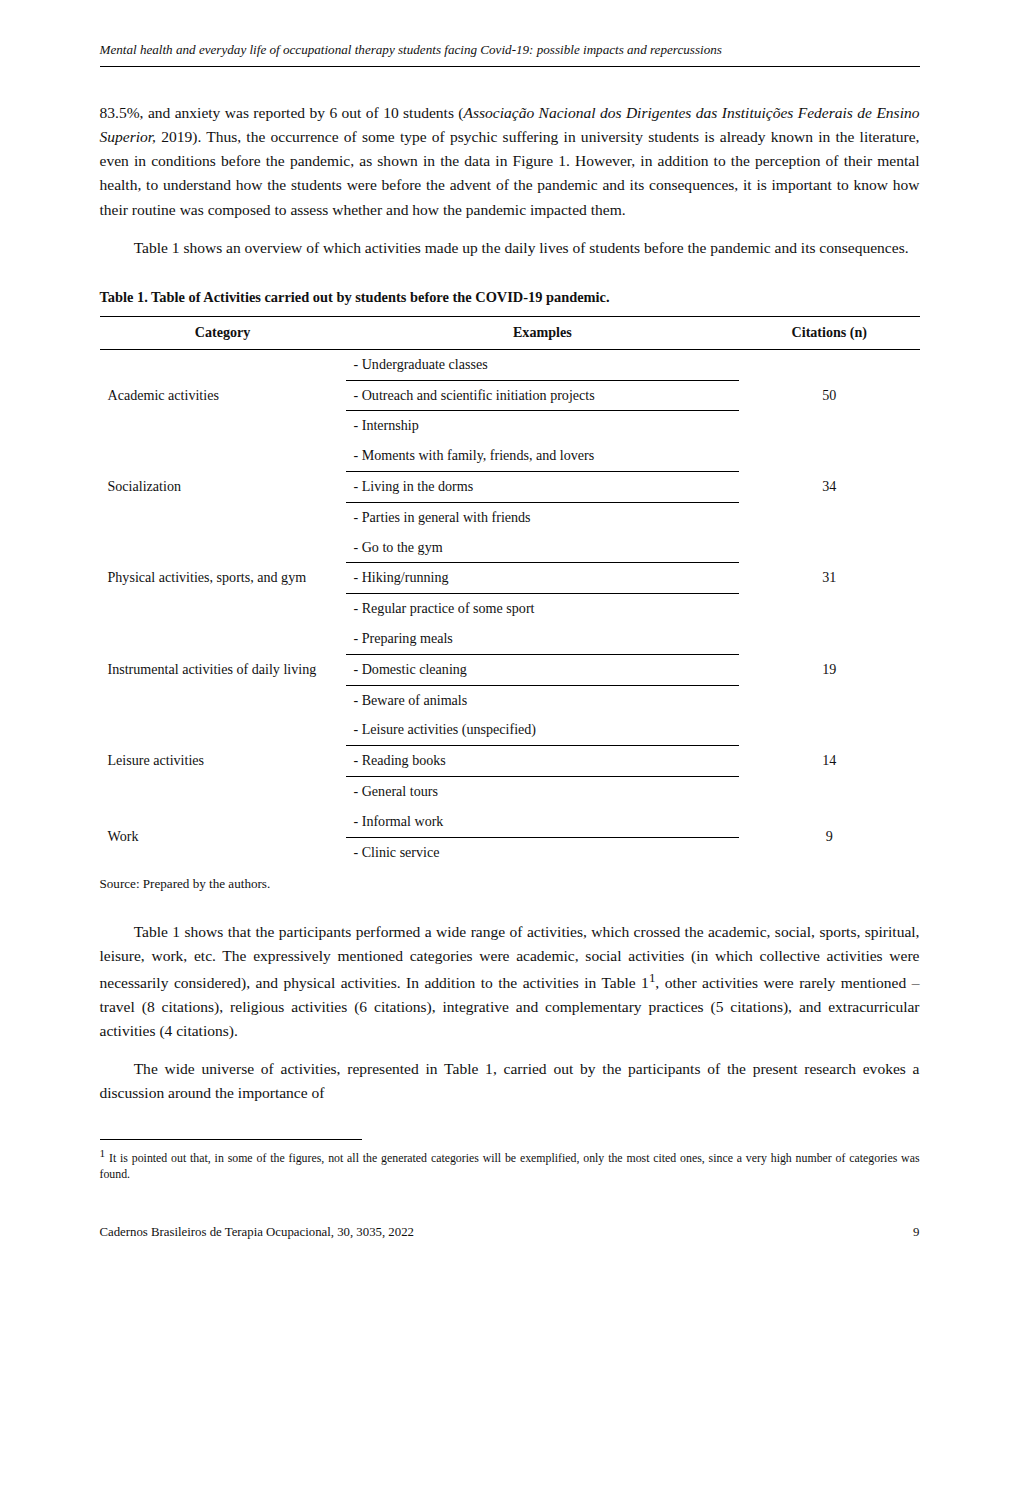Mental health and everyday life of occupational therapy students facing Covid-19: possible impacts and repercussions
83.5%, and anxiety was reported by 6 out of 10 students (Associação Nacional dos Dirigentes das Instituições Federais de Ensino Superior, 2019). Thus, the occurrence of some type of psychic suffering in university students is already known in the literature, even in conditions before the pandemic, as shown in the data in Figure 1. However, in addition to the perception of their mental health, to understand how the students were before the advent of the pandemic and its consequences, it is important to know how their routine was composed to assess whether and how the pandemic impacted them.
Table 1 shows an overview of which activities made up the daily lives of students before the pandemic and its consequences.
Table 1. Table of Activities carried out by students before the COVID-19 pandemic.
| Category | Examples | Citations (n) |
| --- | --- | --- |
| Academic activities | - Undergraduate classes | 50 |
| - Outreach and scientific initiation projects |
| - Internship |
| Socialization | - Moments with family, friends, and lovers | 34 |
| - Living in the dorms |
| - Parties in general with friends |
| Physical activities, sports, and gym | - Go to the gym | 31 |
| - Hiking/running |
| - Regular practice of some sport |
| Instrumental activities of daily living | - Preparing meals | 19 |
| - Domestic cleaning |
| - Beware of animals |
| Leisure activities | - Leisure activities (unspecified) | 14 |
| - Reading books |
| - General tours |
| Work | - Informal work | 9 |
| - Clinic service |
Source: Prepared by the authors.
Table 1 shows that the participants performed a wide range of activities, which crossed the academic, social, sports, spiritual, leisure, work, etc. The expressively mentioned categories were academic, social activities (in which collective activities were necessarily considered), and physical activities. In addition to the activities in Table 11, other activities were rarely mentioned – travel (8 citations), religious activities (6 citations), integrative and complementary practices (5 citations), and extracurricular activities (4 citations).
The wide universe of activities, represented in Table 1, carried out by the participants of the present research evokes a discussion around the importance of
1 It is pointed out that, in some of the figures, not all the generated categories will be exemplified, only the most cited ones, since a very high number of categories was found.
Cadernos Brasileiros de Terapia Ocupacional, 30, 3035, 2022 9